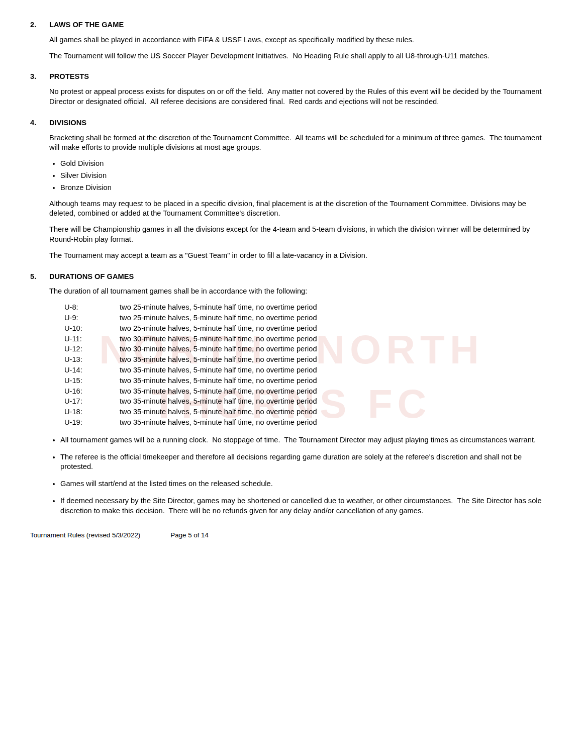NORTH NORTH
THORNS FC
2.
Laws of the Game
All games shall be played in accordance with FIFA & USSF Laws, except as specifically modified by these rules.
The Tournament will follow the US Soccer Player Development Initiatives. No Heading Rule shall apply to all U8-through-U11 matches.
3.
Protests
No protest or appeal process exists for disputes on or off the field. Any matter not covered by the Rules of this event will be decided by the Tournament Director or designated official. All referee decisions are considered final. Red cards and ejections will not be rescinded.
4.
Divisions
Bracketing shall be formed at the discretion of the Tournament Committee. All teams will be scheduled for a minimum of three games. The tournament will make efforts to provide multiple divisions at most age groups.
Gold Division
Silver Division
Bronze Division
Although teams may request to be placed in a specific division, final placement is at the discretion of the Tournament Committee. Divisions may be deleted, combined or added at the Tournament Committee's discretion.
There will be Championship games in all the divisions except for the 4-team and 5-team divisions, in which the division winner will be determined by Round-Robin play format.
The Tournament may accept a team as a "Guest Team" in order to fill a late-vacancy in a Division.
5.
Durations of Games
The duration of all tournament games shall be in accordance with the following:
| U-8: | two 25-minute halves, 5-minute half time, no overtime period |
| U-9: | two 25-minute halves, 5-minute half time, no overtime period |
| U-10: | two 25-minute halves, 5-minute half time, no overtime period |
| U-11: | two 30-minute halves, 5-minute half time, no overtime period |
| U-12: | two 30-minute halves, 5-minute half time, no overtime period |
| U-13: | two 35-minute halves, 5-minute half time, no overtime period |
| U-14: | two 35-minute halves, 5-minute half time, no overtime period |
| U-15: | two 35-minute halves, 5-minute half time, no overtime period |
| U-16: | two 35-minute halves, 5-minute half time, no overtime period |
| U-17: | two 35-minute halves, 5-minute half time, no overtime period |
| U-18: | two 35-minute halves, 5-minute half time, no overtime period |
| U-19: | two 35-minute halves, 5-minute half time, no overtime period |
All tournament games will be a running clock. No stoppage of time. The Tournament Director may adjust playing times as circumstances warrant.
The referee is the official timekeeper and therefore all decisions regarding game duration are solely at the referee's discretion and shall not be protested.
Games will start/end at the listed times on the released schedule.
If deemed necessary by the Site Director, games may be shortened or cancelled due to weather, or other circumstances. The Site Director has sole discretion to make this decision. There will be no refunds given for any delay and/or cancellation of any games.
Tournament Rules (revised 5/3/2022) Page 5 of 14